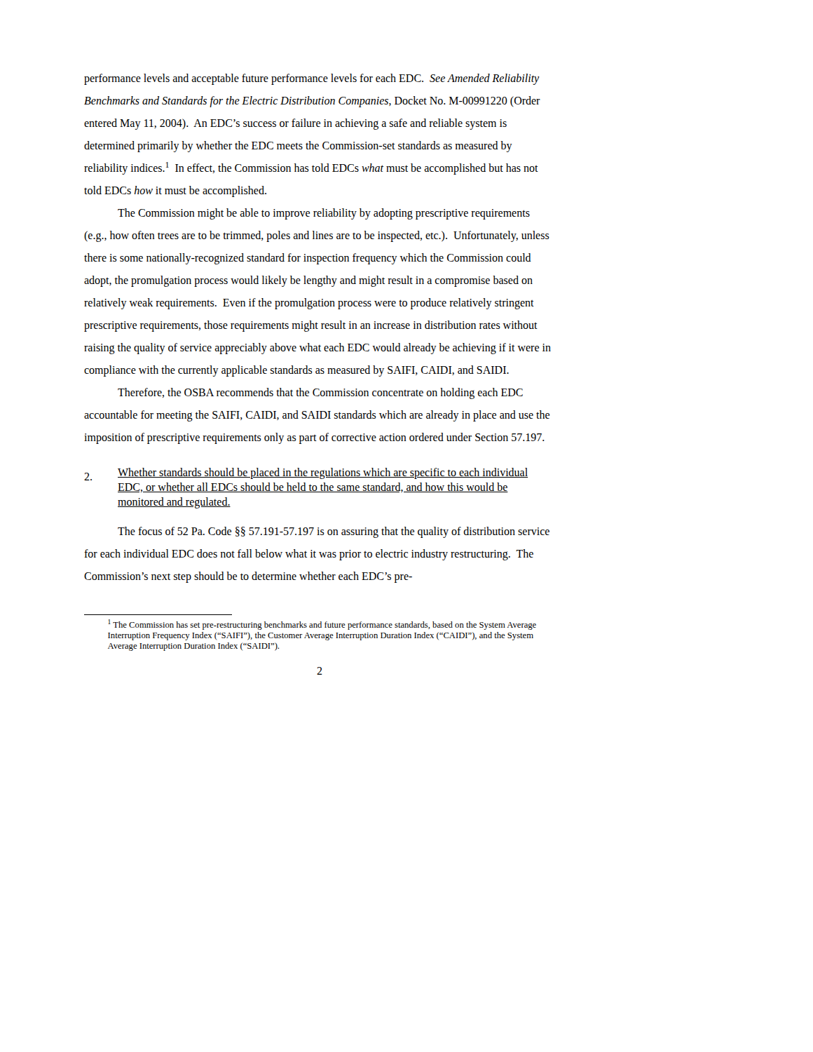performance levels and acceptable future performance levels for each EDC. See Amended Reliability Benchmarks and Standards for the Electric Distribution Companies, Docket No. M-00991220 (Order entered May 11, 2004). An EDC’s success or failure in achieving a safe and reliable system is determined primarily by whether the EDC meets the Commission-set standards as measured by reliability indices.1 In effect, the Commission has told EDCs what must be accomplished but has not told EDCs how it must be accomplished.
The Commission might be able to improve reliability by adopting prescriptive requirements (e.g., how often trees are to be trimmed, poles and lines are to be inspected, etc.). Unfortunately, unless there is some nationally-recognized standard for inspection frequency which the Commission could adopt, the promulgation process would likely be lengthy and might result in a compromise based on relatively weak requirements. Even if the promulgation process were to produce relatively stringent prescriptive requirements, those requirements might result in an increase in distribution rates without raising the quality of service appreciably above what each EDC would already be achieving if it were in compliance with the currently applicable standards as measured by SAIFI, CAIDI, and SAIDI.
Therefore, the OSBA recommends that the Commission concentrate on holding each EDC accountable for meeting the SAIFI, CAIDI, and SAIDI standards which are already in place and use the imposition of prescriptive requirements only as part of corrective action ordered under Section 57.197.
2.
Whether standards should be placed in the regulations which are specific to each individual EDC, or whether all EDCs should be held to the same standard, and how this would be monitored and regulated.
The focus of 52 Pa. Code §§ 57.191-57.197 is on assuring that the quality of distribution service for each individual EDC does not fall below what it was prior to electric industry restructuring. The Commission’s next step should be to determine whether each EDC’s pre-
1 The Commission has set pre-restructuring benchmarks and future performance standards, based on the System Average Interruption Frequency Index (“SAIFI”), the Customer Average Interruption Duration Index (“CAIDI”), and the System Average Interruption Duration Index (“SAIDI”).
2